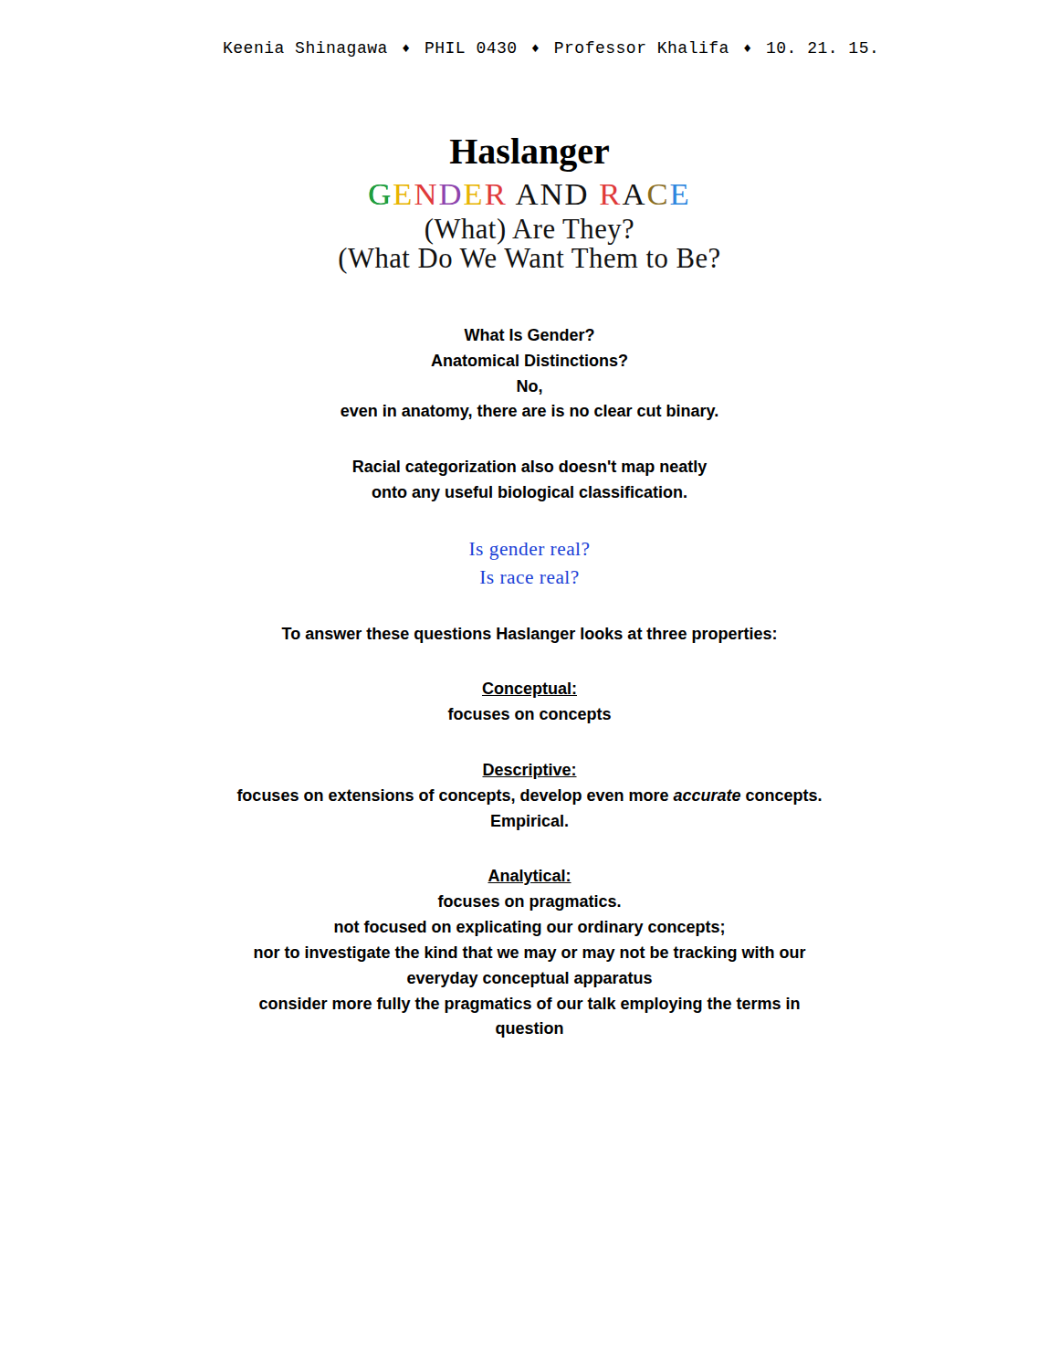Keenia Shinagawa ♦ PHIL 0430 ♦ Professor Khalifa ♦ 10. 21. 15.
Haslanger
GENDER AND RACE
(What) Are They?
(What Do We Want Them to Be?
What Is Gender?
Anatomical Distinctions?
No,
even in anatomy, there are is no clear cut binary.
Racial categorization also doesn't map neatly
onto any useful biological classification.
Is gender real?
Is race real?
To answer these questions Haslanger looks at three properties:
Conceptual:
focuses on concepts
Descriptive:
focuses on extensions of concepts, develop even more accurate concepts. Empirical.
Analytical:
focuses on pragmatics.
not focused on explicating our ordinary concepts;
nor to investigate the kind that we may or may not be tracking with our everyday conceptual apparatus
consider more fully the pragmatics of our talk employing the terms in question